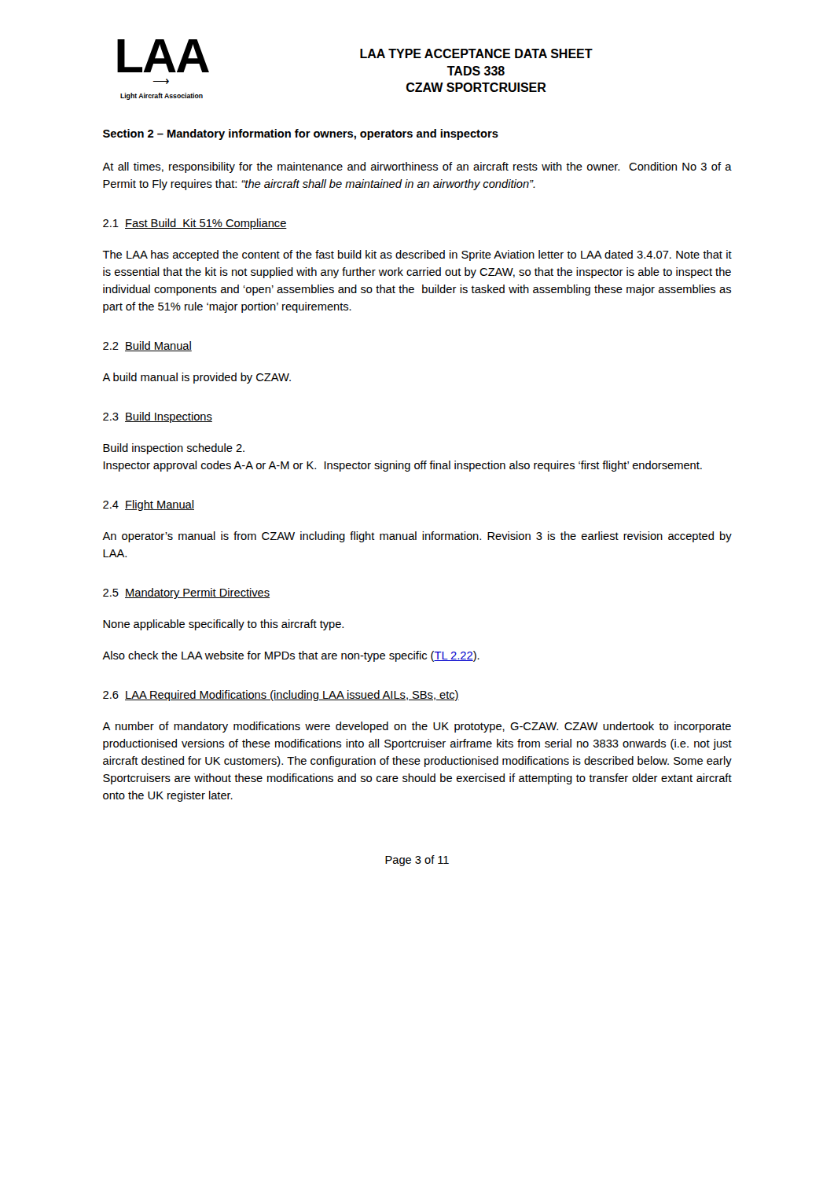LAA⟶
Light Aircraft Association
LAA TYPE ACCEPTANCE DATA SHEET
TADS 338
CZAW SPORTCRUISER
Section 2 – Mandatory information for owners, operators and inspectors
At all times, responsibility for the maintenance and airworthiness of an aircraft rests with the owner. Condition No 3 of a Permit to Fly requires that: “the aircraft shall be maintained in an airworthy condition”.
2.1 Fast Build Kit 51% Compliance
The LAA has accepted the content of the fast build kit as described in Sprite Aviation letter to LAA dated 3.4.07. Note that it is essential that the kit is not supplied with any further work carried out by CZAW, so that the inspector is able to inspect the individual components and ‘open’ assemblies and so that the builder is tasked with assembling these major assemblies as part of the 51% rule ‘major portion’ requirements.
2.2 Build Manual
A build manual is provided by CZAW.
2.3 Build Inspections
Build inspection schedule 2.
Inspector approval codes A-A or A-M or K. Inspector signing off final inspection also requires ‘first flight’ endorsement.
2.4 Flight Manual
An operator’s manual is from CZAW including flight manual information. Revision 3 is the earliest revision accepted by LAA.
2.5 Mandatory Permit Directives
None applicable specifically to this aircraft type.
Also check the LAA website for MPDs that are non-type specific (TL 2.22).
2.6 LAA Required Modifications (including LAA issued AILs, SBs, etc)
A number of mandatory modifications were developed on the UK prototype, G-CZAW. CZAW undertook to incorporate productionised versions of these modifications into all Sportcruiser airframe kits from serial no 3833 onwards (i.e. not just aircraft destined for UK customers). The configuration of these productionised modifications is described below. Some early Sportcruisers are without these modifications and so care should be exercised if attempting to transfer older extant aircraft onto the UK register later.
Page 3 of 11